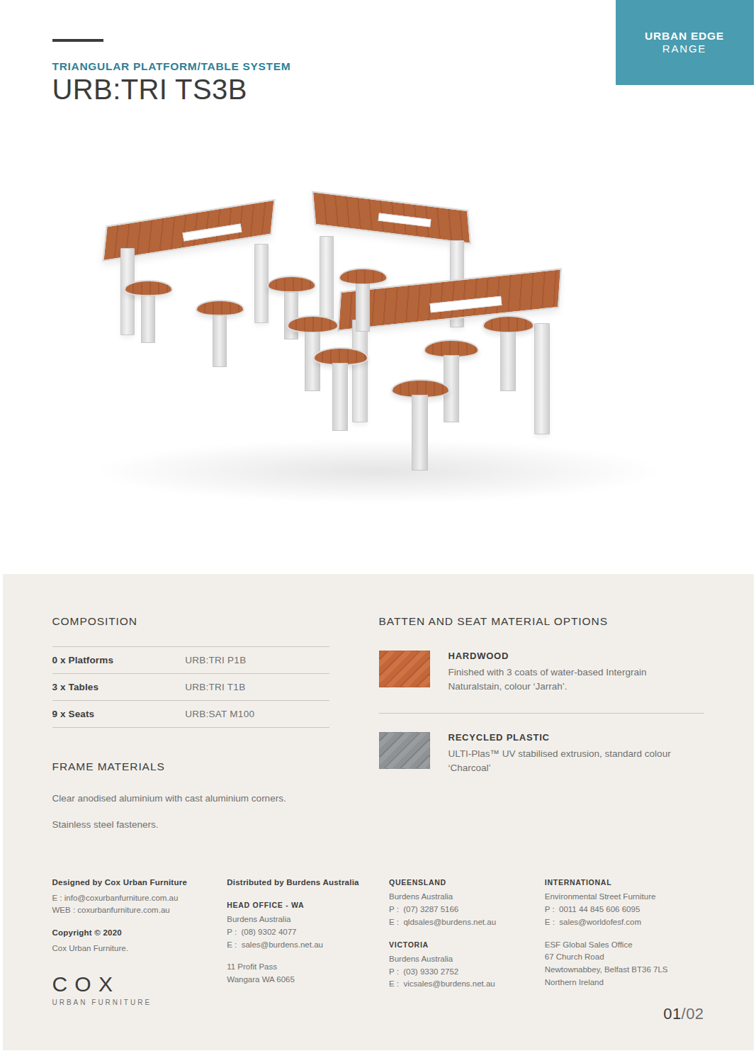Triangular Platform/Table System
URB:TRI TS3B
Urban Edge Range
Composition
| 0 x Platforms | URB:TRI P1B |
| 3 x Tables | URB:TRI T1B |
| 9 x Seats | URB:SAT M100 |
Frame Materials
Clear anodised aluminium with cast aluminium corners.
Stainless steel fasteners.
Batten and Seat Material Options
Hardwood
Finished with 3 coats of water-based Intergrain Naturalstain, colour ‘Jarrah’.
Recycled Plastic
ULTI-Plas™ UV stabilised extrusion, standard colour ‘Charcoal’
Designed by Cox Urban Furniture E : info@coxurbanfurniture.com.au
WEB : coxurbanfurniture.com.au
Copyright © 2020 Cox Urban Furniture.
COX URBAN FURNITURE
Distributed by Burdens Australia
Head Office - WA Burdens Australia
P : (08) 9302 4077
E : sales@burdens.net.au
11 Profit Pass
Wangara WA 6065
Queensland Burdens Australia
P : (07) 3287 5166
E : qldsales@burdens.net.au
Victoria Burdens Australia
P : (03) 9330 2752
E : vicsales@burdens.net.au
International Environmental Street Furniture
P : 0011 44 845 606 6095
E : sales@worldofesf.com
ESF Global Sales Office
67 Church Road
Newtownabbey, Belfast BT36 7LS
Northern Ireland
01/02